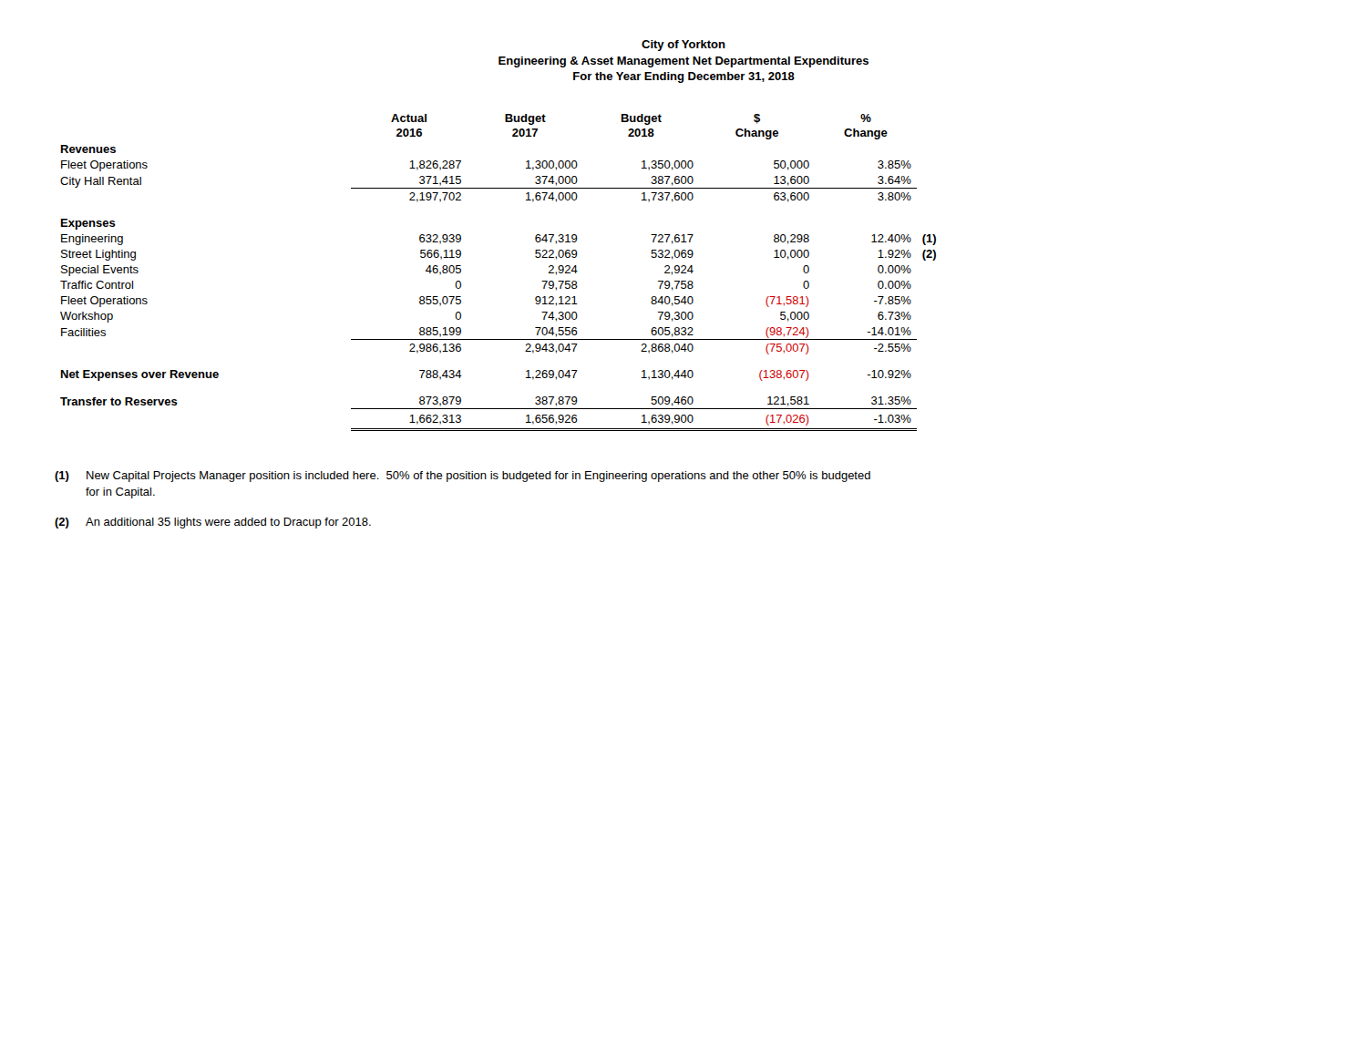City of Yorkton
Engineering & Asset Management Net Departmental Expenditures
For the Year Ending December 31, 2018
| | Actual 2016 | Budget 2017 | Budget 2018 | $ Change | % Change | |
| --- | --- | --- | --- | --- | --- | --- |
| Revenues | | | | | | |
| Fleet Operations | 1,826,287 | 1,300,000 | 1,350,000 | 50,000 | 3.85% | |
| City Hall Rental | 371,415 | 374,000 | 387,600 | 13,600 | 3.64% | |
| | 2,197,702 | 1,674,000 | 1,737,600 | 63,600 | 3.80% | |
| Expenses | | | | | | |
| Engineering | 632,939 | 647,319 | 727,617 | 80,298 | 12.40% | (1) |
| Street Lighting | 566,119 | 522,069 | 532,069 | 10,000 | 1.92% | (2) |
| Special Events | 46,805 | 2,924 | 2,924 | 0 | 0.00% | |
| Traffic Control | 0 | 79,758 | 79,758 | 0 | 0.00% | |
| Fleet Operations | 855,075 | 912,121 | 840,540 | (71,581) | -7.85% | |
| Workshop | 0 | 74,300 | 79,300 | 5,000 | 6.73% | |
| Facilities | 885,199 | 704,556 | 605,832 | (98,724) | -14.01% | |
| | 2,986,136 | 2,943,047 | 2,868,040 | (75,007) | -2.55% | |
| Net Expenses over Revenue | 788,434 | 1,269,047 | 1,130,440 | (138,607) | -10.92% | |
| Transfer to Reserves | 873,879 | 387,879 | 509,460 | 121,581 | 31.35% | |
| | 1,662,313 | 1,656,926 | 1,639,900 | (17,026) | -1.03% | |
(1) New Capital Projects Manager position is included here. 50% of the position is budgeted for in Engineering operations and the other 50% is budgeted for in Capital.
(2) An additional 35 lights were added to Dracup for 2018.